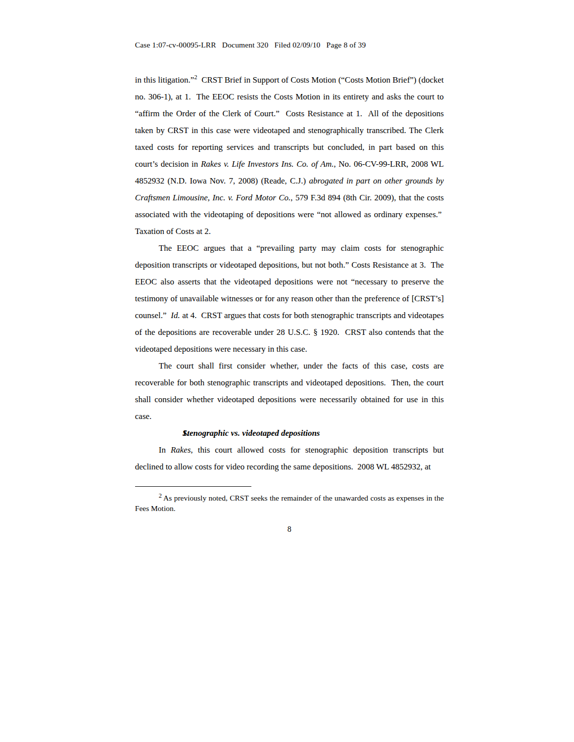Case 1:07-cv-00095-LRR Document 320 Filed 02/09/10 Page 8 of 39
in this litigation.”2 CRST Brief in Support of Costs Motion (“Costs Motion Brief”) (docket no. 306-1), at 1. The EEOC resists the Costs Motion in its entirety and asks the court to “affirm the Order of the Clerk of Court.” Costs Resistance at 1. All of the depositions taken by CRST in this case were videotaped and stenographically transcribed. The Clerk taxed costs for reporting services and transcripts but concluded, in part based on this court’s decision in Rakes v. Life Investors Ins. Co. of Am., No. 06-CV-99-LRR, 2008 WL 4852932 (N.D. Iowa Nov. 7, 2008) (Reade, C.J.) abrogated in part on other grounds by Craftsmen Limousine, Inc. v. Ford Motor Co., 579 F.3d 894 (8th Cir. 2009), that the costs associated with the videotaping of depositions were “not allowed as ordinary expenses.” Taxation of Costs at 2.
The EEOC argues that a “prevailing party may claim costs for stenographic deposition transcripts or videotaped depositions, but not both.” Costs Resistance at 3. The EEOC also asserts that the videotaped depositions were not “necessary to preserve the testimony of unavailable witnesses or for any reason other than the preference of [CRST’s] counsel.” Id. at 4. CRST argues that costs for both stenographic transcripts and videotapes of the depositions are recoverable under 28 U.S.C. § 1920. CRST also contends that the videotaped depositions were necessary in this case.
The court shall first consider whether, under the facts of this case, costs are recoverable for both stenographic transcripts and videotaped depositions. Then, the court shall consider whether videotaped depositions were necessarily obtained for use in this case.
1. Stenographic vs. videotaped depositions
In Rakes, this court allowed costs for stenographic deposition transcripts but declined to allow costs for video recording the same depositions. 2008 WL 4852932, at
2 As previously noted, CRST seeks the remainder of the unawarded costs as expenses in the Fees Motion.
8